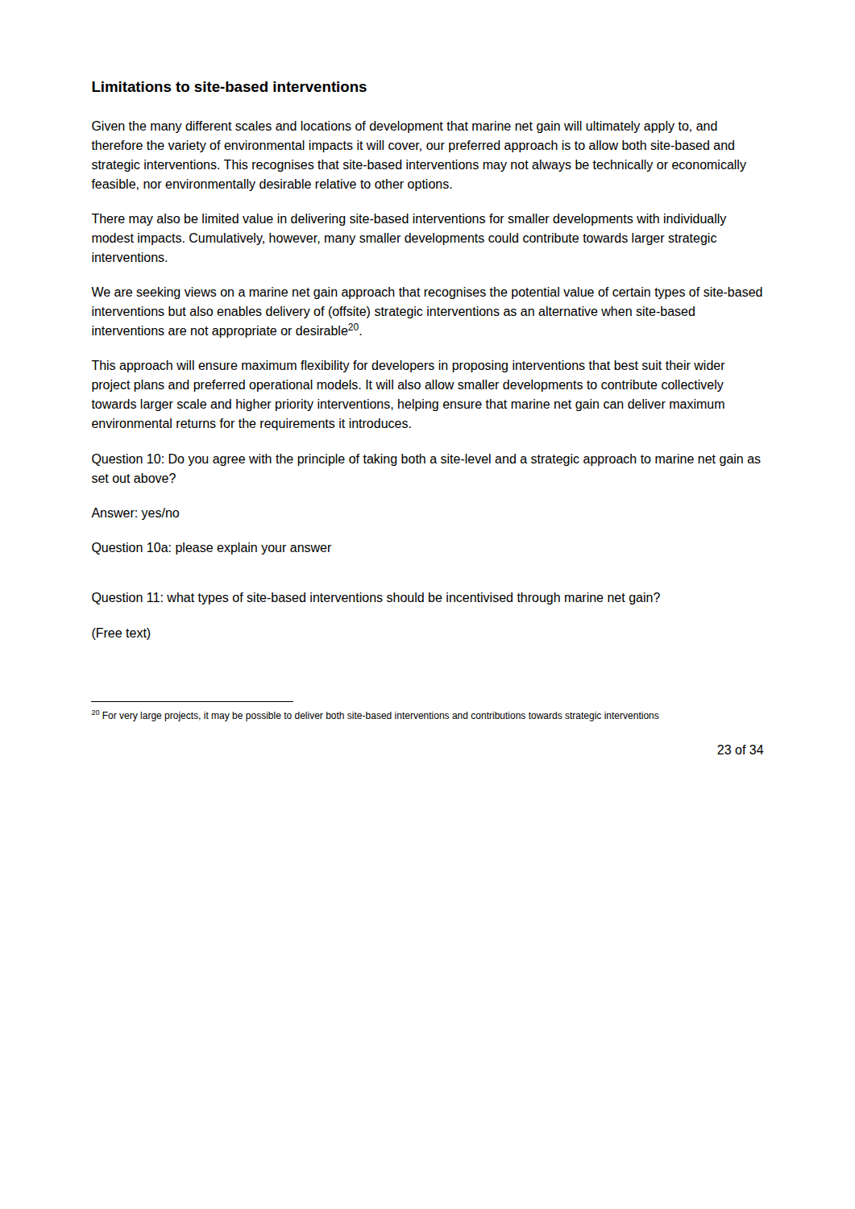Limitations to site-based interventions
Given the many different scales and locations of development that marine net gain will ultimately apply to, and therefore the variety of environmental impacts it will cover, our preferred approach is to allow both site-based and strategic interventions. This recognises that site-based interventions may not always be technically or economically feasible, nor environmentally desirable relative to other options.
There may also be limited value in delivering site-based interventions for smaller developments with individually modest impacts. Cumulatively, however, many smaller developments could contribute towards larger strategic interventions.
We are seeking views on a marine net gain approach that recognises the potential value of certain types of site-based interventions but also enables delivery of (offsite) strategic interventions as an alternative when site-based interventions are not appropriate or desirable20.
This approach will ensure maximum flexibility for developers in proposing interventions that best suit their wider project plans and preferred operational models. It will also allow smaller developments to contribute collectively towards larger scale and higher priority interventions, helping ensure that marine net gain can deliver maximum environmental returns for the requirements it introduces.
Question 10: Do you agree with the principle of taking both a site-level and a strategic approach to marine net gain as set out above?
Answer: yes/no
Question 10a: please explain your answer
Question 11: what types of site-based interventions should be incentivised through marine net gain?
(Free text)
20 For very large projects, it may be possible to deliver both site-based interventions and contributions towards strategic interventions
23 of 34